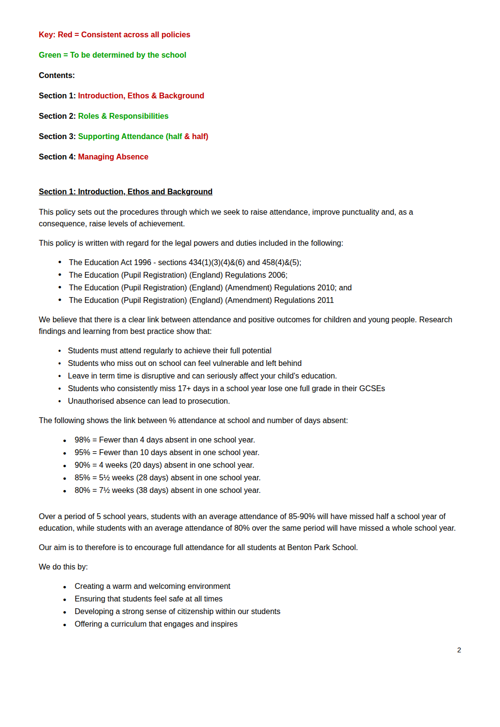Key: Red = Consistent across all policies
Green = To be determined by the school
Contents:
Section 1: Introduction, Ethos & Background
Section 2: Roles & Responsibilities
Section 3: Supporting Attendance (half & half)
Section 4: Managing Absence
Section 1: Introduction, Ethos and Background
This policy sets out the procedures through which we seek to raise attendance, improve punctuality and, as a consequence, raise levels of achievement.
This policy is written with regard for the legal powers and duties included in the following:
The Education Act 1996 - sections 434(1)(3)(4)&(6) and 458(4)&(5);
The Education (Pupil Registration) (England) Regulations 2006;
The Education (Pupil Registration) (England) (Amendment) Regulations 2010; and
The Education (Pupil Registration) (England) (Amendment) Regulations 2011
We believe that there is a clear link between attendance and positive outcomes for children and young people. Research findings and learning from best practice show that:
Students must attend regularly to achieve their full potential
Students who miss out on school can feel vulnerable and left behind
Leave in term time is disruptive and can seriously affect your child's education.
Students who consistently miss 17+ days in a school year lose one full grade in their GCSEs
Unauthorised absence can lead to prosecution.
The following shows the link between % attendance at school and number of days absent:
98% = Fewer than 4 days absent in one school year.
95% = Fewer than 10 days absent in one school year.
90% = 4 weeks (20 days) absent in one school year.
85% = 5½ weeks (28 days) absent in one school year.
80% = 7½ weeks (38 days) absent in one school year.
Over a period of 5 school years, students with an average attendance of 85-90% will have missed half a school year of education, while students with an average attendance of 80% over the same period will have missed a whole school year.
Our aim is to therefore is to encourage full attendance for all students at Benton Park School.
We do this by:
Creating a warm and welcoming environment
Ensuring that students feel safe at all times
Developing a strong sense of citizenship within our students
Offering a curriculum that engages and inspires
2